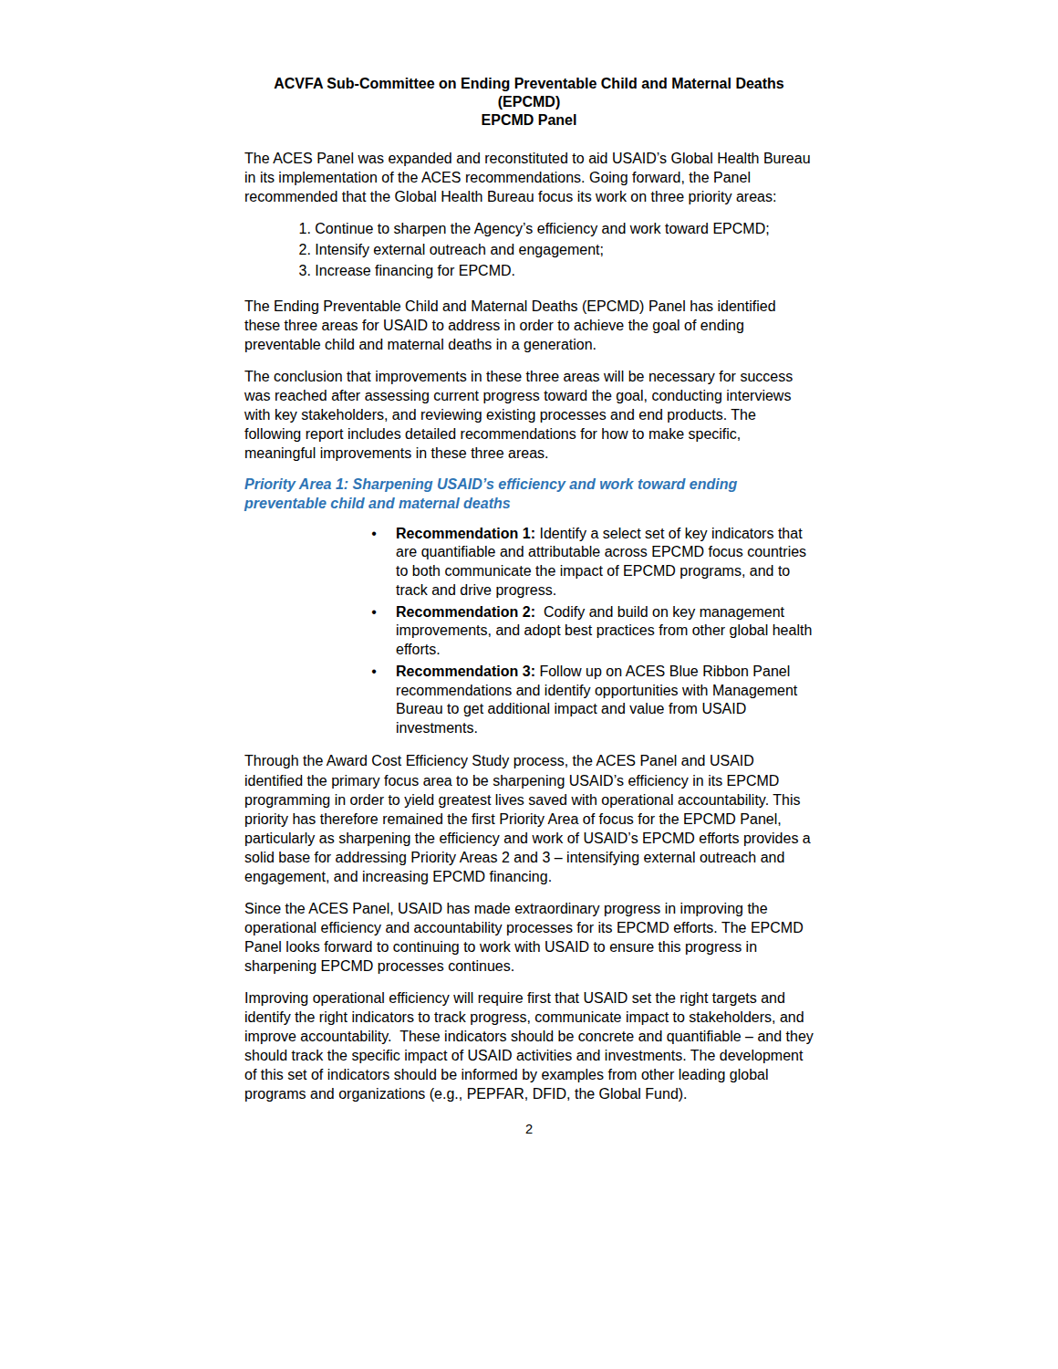ACVFA Sub-Committee on Ending Preventable Child and Maternal Deaths (EPCMD)
EPCMD Panel
The ACES Panel was expanded and reconstituted to aid USAID’s Global Health Bureau in its implementation of the ACES recommendations. Going forward, the Panel recommended that the Global Health Bureau focus its work on three priority areas:
1. Continue to sharpen the Agency’s efficiency and work toward EPCMD;
2. Intensify external outreach and engagement;
3. Increase financing for EPCMD.
The Ending Preventable Child and Maternal Deaths (EPCMD) Panel has identified these three areas for USAID to address in order to achieve the goal of ending preventable child and maternal deaths in a generation.
The conclusion that improvements in these three areas will be necessary for success was reached after assessing current progress toward the goal, conducting interviews with key stakeholders, and reviewing existing processes and end products. The following report includes detailed recommendations for how to make specific, meaningful improvements in these three areas.
Priority Area 1: Sharpening USAID’s efficiency and work toward ending preventable child and maternal deaths
Recommendation 1: Identify a select set of key indicators that are quantifiable and attributable across EPCMD focus countries to both communicate the impact of EPCMD programs, and to track and drive progress.
Recommendation 2: Codify and build on key management improvements, and adopt best practices from other global health efforts.
Recommendation 3: Follow up on ACES Blue Ribbon Panel recommendations and identify opportunities with Management Bureau to get additional impact and value from USAID investments.
Through the Award Cost Efficiency Study process, the ACES Panel and USAID identified the primary focus area to be sharpening USAID’s efficiency in its EPCMD programming in order to yield greatest lives saved with operational accountability. This priority has therefore remained the first Priority Area of focus for the EPCMD Panel, particularly as sharpening the efficiency and work of USAID’s EPCMD efforts provides a solid base for addressing Priority Areas 2 and 3 – intensifying external outreach and engagement, and increasing EPCMD financing.
Since the ACES Panel, USAID has made extraordinary progress in improving the operational efficiency and accountability processes for its EPCMD efforts. The EPCMD Panel looks forward to continuing to work with USAID to ensure this progress in sharpening EPCMD processes continues.
Improving operational efficiency will require first that USAID set the right targets and identify the right indicators to track progress, communicate impact to stakeholders, and improve accountability. These indicators should be concrete and quantifiable – and they should track the specific impact of USAID activities and investments. The development of this set of indicators should be informed by examples from other leading global programs and organizations (e.g., PEPFAR, DFID, the Global Fund).
2